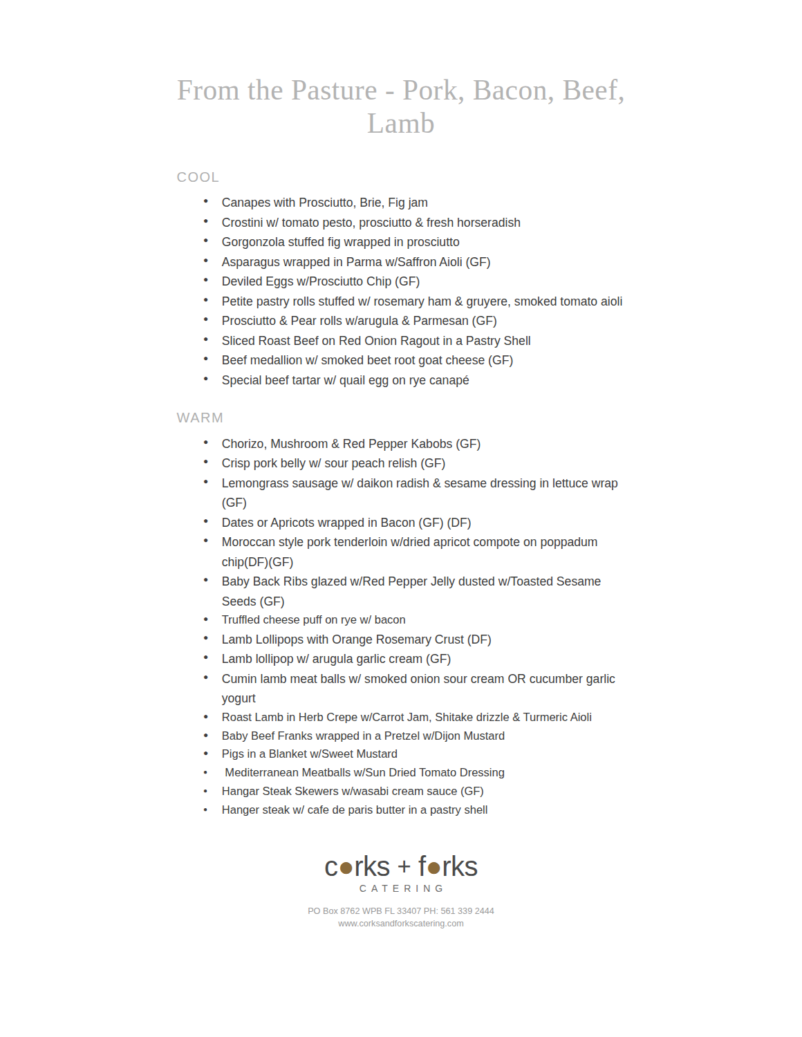From the Pasture - Pork, Bacon, Beef, Lamb
COOL
Canapes with Prosciutto, Brie, Fig jam
Crostini w/ tomato pesto, prosciutto & fresh horseradish
Gorgonzola stuffed fig wrapped in prosciutto
Asparagus wrapped in Parma w/Saffron Aioli (GF)
Deviled Eggs w/Prosciutto Chip (GF)
Petite pastry rolls stuffed w/ rosemary ham & gruyere, smoked tomato aioli
Prosciutto & Pear rolls w/arugula & Parmesan (GF)
Sliced Roast Beef on Red Onion Ragout in a Pastry Shell
Beef medallion w/ smoked beet root goat cheese (GF)
Special beef tartar w/ quail egg on rye canapé
WARM
Chorizo, Mushroom & Red Pepper Kabobs (GF)
Crisp pork belly w/ sour peach relish (GF)
Lemongrass sausage w/ daikon radish & sesame dressing in lettuce wrap (GF)
Dates or Apricots wrapped in Bacon (GF) (DF)
Moroccan style pork tenderloin w/dried apricot compote on poppadum chip(DF)(GF)
Baby Back Ribs glazed w/Red Pepper Jelly dusted w/Toasted Sesame Seeds (GF)
Truffled cheese puff on rye w/ bacon
Lamb Lollipops with Orange Rosemary Crust (DF)
Lamb lollipop w/ arugula garlic cream (GF)
Cumin lamb meat balls w/ smoked onion sour cream OR cucumber garlic yogurt
Roast Lamb in Herb Crepe w/Carrot Jam, Shitake drizzle & Turmeric Aioli
Baby Beef Franks wrapped in a Pretzel w/Dijon Mustard
Pigs in a Blanket w/Sweet Mustard
Mediterranean Meatballs w/Sun Dried Tomato Dressing
Hangar Steak Skewers w/wasabi cream sauce (GF)
Hanger steak w/ cafe de paris butter in a pastry shell
c●rks + f●rks
CATERING
PO Box 8762 WPB FL 33407 PH: 561 339 2444
www.corksandforkscatering.com